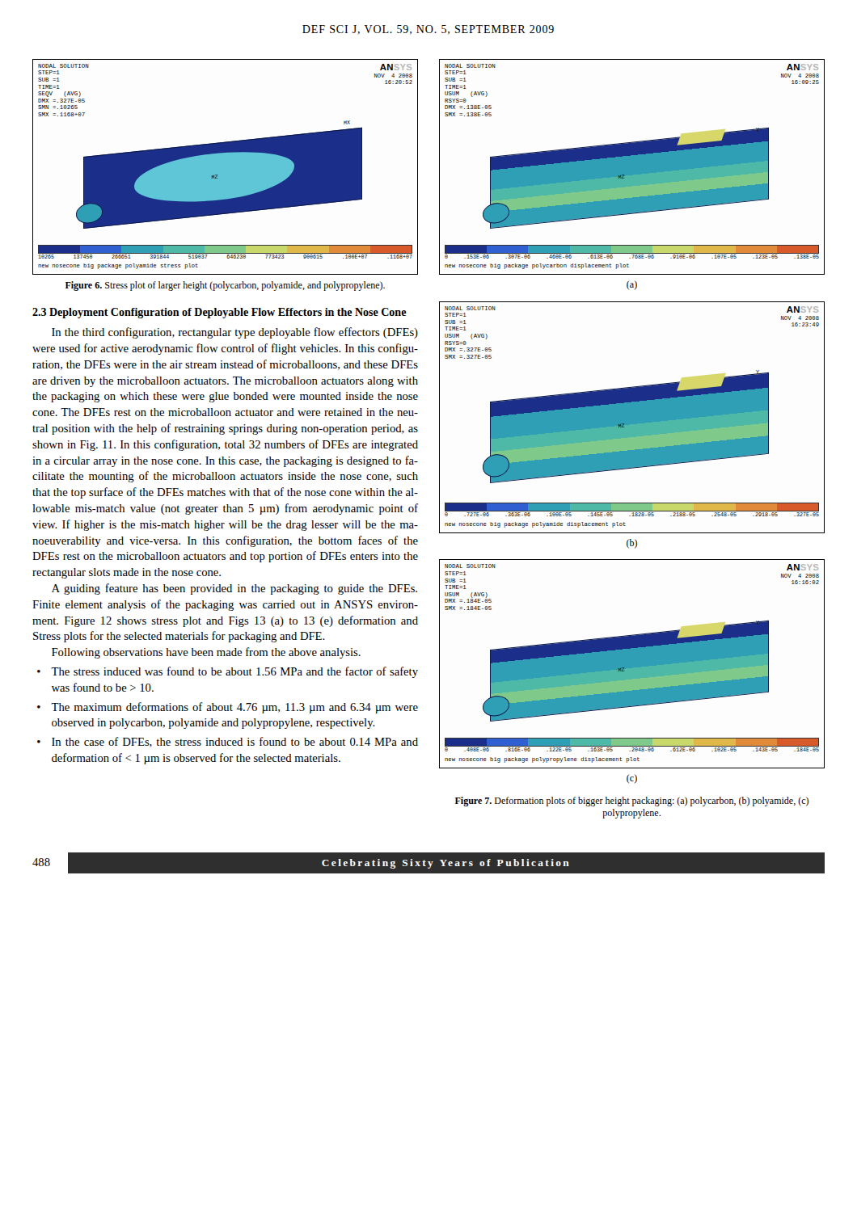DEF SCI J, VOL. 59, NO. 5, SEPTEMBER 2009
ANSYS
NOV 4 2008
16:20:52
NODAL SOLUTION STEP=1 SUB =1 TIME=1 SEQV (AVG) DMX =.327E-05 SMN =.10265 SMX =.1168+07
MZ
MX
10265137450266651391844519037646230773423900615.100E+07.1168+07
new nosecone big package polyamide stress plot
Figure 6. Stress plot of larger height (polycarbon, polyamide, and polypropylene).
2.3 Deployment Configuration of Deployable Flow Effectors in the Nose Cone
In the third configuration, rectangular type deployable flow effectors (DFEs) were used for active aerodynamic flow control of flight vehicles. In this configuration, the DFEs were in the air stream instead of microballoons, and these DFEs are driven by the microballoon actuators. The microballoon actuators along with the packaging on which these were glue bonded were mounted inside the nose cone. The DFEs rest on the microballoon actuator and were retained in the neutral position with the help of restraining springs during non-operation period, as shown in Fig. 11. In this configuration, total 32 numbers of DFEs are integrated in a circular array in the nose cone. In this case, the packaging is designed to facilitate the mounting of the microballoon actuators inside the nose cone, such that the top surface of the DFEs matches with that of the nose cone within the allowable mis-match value (not greater than 5 µm) from aerodynamic point of view. If higher is the mis-match higher will be the drag lesser will be the manoeuverability and vice-versa. In this configuration, the bottom faces of the DFEs rest on the microballoon actuators and top portion of DFEs enters into the rectangular slots made in the nose cone.
A guiding feature has been provided in the packaging to guide the DFEs. Finite element analysis of the packaging was carried out in ANSYS environment. Figure 12 shows stress plot and Figs 13 (a) to 13 (e) deformation and Stress plots for the selected materials for packaging and DFE.
Following observations have been made from the above analysis.
The stress induced was found to be about 1.56 MPa and the factor of safety was found to be > 10.
The maximum deformations of about 4.76 µm, 11.3 µm and 6.34 µm were observed in polycarbon, polyamide and polypropylene, respectively.
In the case of DFEs, the stress induced is found to be about 0.14 MPa and deformation of < 1 µm is observed for the selected materials.
ANSYS
NOV 4 2008
16:09:25
NODAL SOLUTION STEP=1 SUB =1 TIME=1 USUM (AVG) RSYS=0 DMX =.138E-05 SMX =.138E-05
MZ
Y
0.153E-06.307E-06.460E-06.613E-06.768E-06.910E-06.107E-05.123E-05.138E-05
new nosecone big package polycarbon displacement plot
(a)
ANSYS
NOV 4 2008
16:23:49
NODAL SOLUTION STEP=1 SUB =1 TIME=1 USUM (AVG) RSYS=0 DMX =.327E-05 SMX =.327E-05
MZ
Y
0.727E-06.363E-06.100E-05.145E-05.1828-05.2188-05.2548-05.2918-05.327E-05
new nosecone big package polyamide displacement plot
(b)
ANSYS
NOV 4 2008
16:16:02
NODAL SOLUTION STEP=1 SUB =1 TIME=1 USUM (AVG) DMX =.184E-05 SMX =.184E-05
MZ
Y
0.408E-06.816E-06.122E-05.163E-05.2048-06.612E-06.102E-05.143E-05.184E-05
new nosecone big package polypropylene displacement plot
(c)
Figure 7. Deformation plots of bigger height packaging: (a) polycarbon, (b) polyamide, (c) polypropylene.
488
Celebrating Sixty Years of Publication